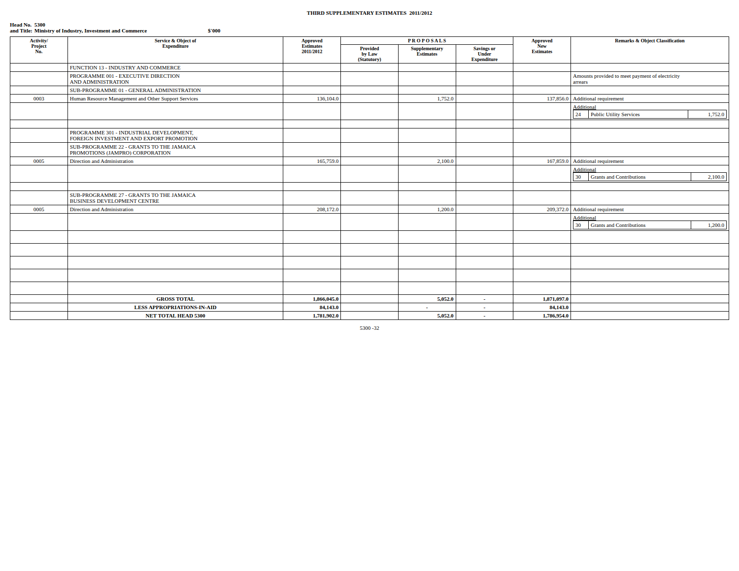THIRD SUPPLEMENTARY ESTIMATES 2011/2012
| Head No. | 5300 |
| and Title: | Ministry of Industry, Investment and Commerce | $'000 |
| Activity/ Project No. | Service & Object of Expenditure | Approved Estimates 2011/2012 | P R O P O S A L S | Approved New Estimates | Remarks & Object Classification |
| --- | --- | --- | --- | --- | --- |
| Provided by Law (Statutory) | Supplementary Estimates | Savings or Under Expenditure |
| | FUNCTION 13 - INDUSTRY AND COMMERCE | | | | | | |
| | PROGRAMME 001 - EXECUTIVE DIRECTION AND ADMINISTRATION | | | | | | Amounts provided to meet payment of electricity arrears |
| | SUB-PROGRAMME 01 - GENERAL ADMINISTRATION | | | | | | |
| 0003 | Human Resource Management and Other Support Services | 136,104.0 | | 1,752.0 | | 137,856.0 | Additional requirement |
| | | | | | | | Additional / 24 / Public Utility Services / 1,752.0 / |
| | PROGRAMME 301 - INDUSTRIAL DEVELOPMENT, FOREIGN INVESTMENT AND EXPORT PROMOTION | | | | | | |
| | SUB-PROGRAMME 22 - GRANTS TO THE JAMAICA PROMOTIONS (JAMPRO) CORPORATION | | | | | | |
| 0005 | Direction and Administration | 165,759.0 | | 2,100.0 | | 167,859.0 | Additional requirement |
| | | | | | | | Additional / 30 / Grants and Contributions / 2,100.0 / |
| | SUB-PROGRAMME 27 - GRANTS TO THE JAMAICA BUSINESS DEVELOPMENT CENTRE | | | | | | |
| 0005 | Direction and Administration | 208,172.0 | | 1,200.0 | | 209,372.0 | Additional requirement |
| | | | | | | | Additional / 30 / Grants and Contributions / 1,200.0 / |
| | GROSS TOTAL | 1,866,045.0 | | 5,052.0 | - | 1,871,097.0 | |
| | LESS APPROPRIATIONS-IN-AID | 84,143.0 | | - | - | 84,143.0 | |
| | NET TOTAL HEAD 5300 | 1,781,902.0 | | 5,052.0 | - | 1,786,954.0 | |
5300 -32